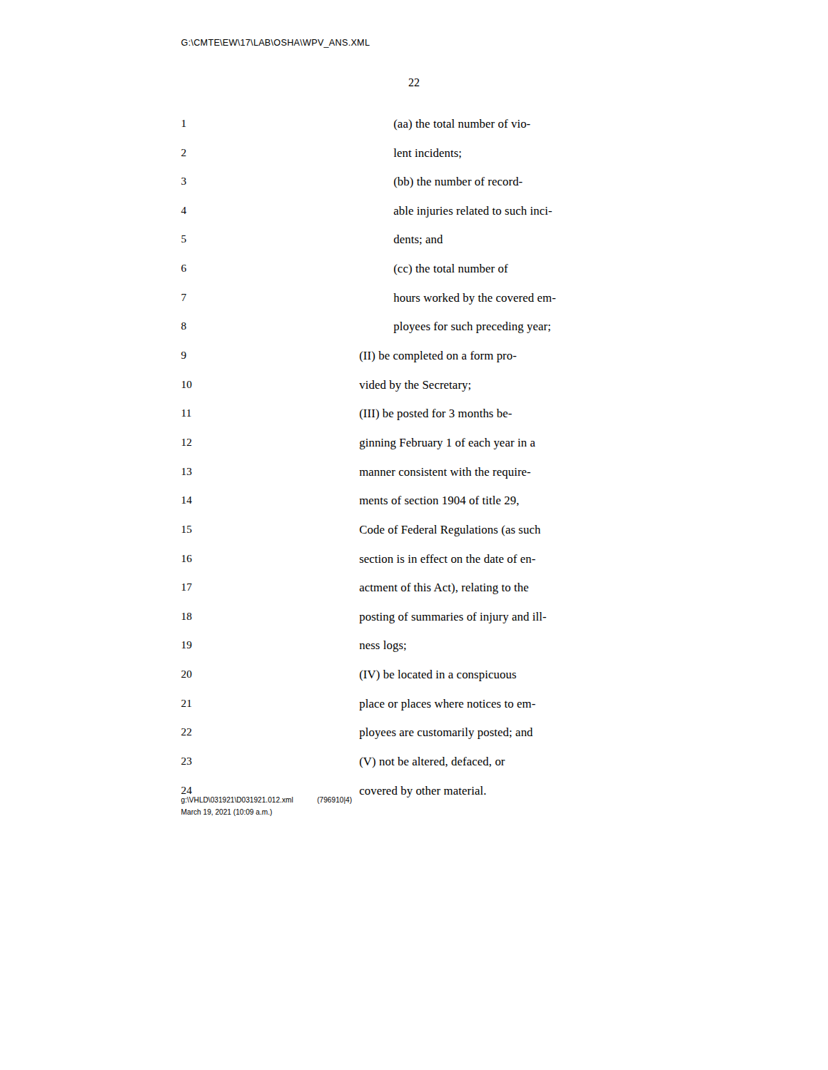G:\CMTE\EW\17\LAB\OSHA\WPV_ANS.XML
22
| 1 | (aa) the total number of vio- |
| 2 | lent incidents; |
| 3 | (bb) the number of record- |
| 4 | able injuries related to such inci- |
| 5 | dents; and |
| 6 | (cc) the total number of |
| 7 | hours worked by the covered em- |
| 8 | ployees for such preceding year; |
| 9 | (II) be completed on a form pro- |
| 10 | vided by the Secretary; |
| 11 | (III) be posted for 3 months be- |
| 12 | ginning February 1 of each year in a |
| 13 | manner consistent with the require- |
| 14 | ments of section 1904 of title 29, |
| 15 | Code of Federal Regulations (as such |
| 16 | section is in effect on the date of en- |
| 17 | actment of this Act), relating to the |
| 18 | posting of summaries of injury and ill- |
| 19 | ness logs; |
| 20 | (IV) be located in a conspicuous |
| 21 | place or places where notices to em- |
| 22 | ployees are customarily posted; and |
| 23 | (V) not be altered, defaced, or |
| 24 | covered by other material. |
g:\VHLD\031921\D031921.012.xml (796910|4)
March 19, 2021 (10:09 a.m.)